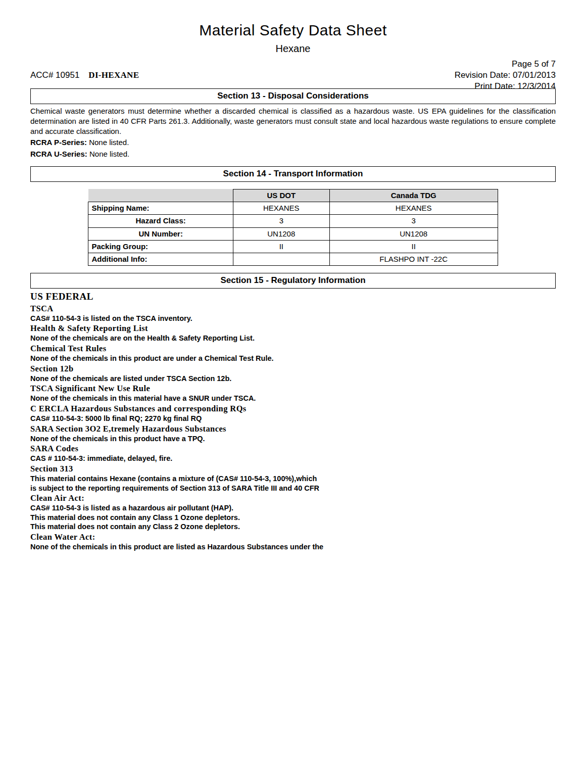Material Safety Data Sheet
Hexane
Page 5 of 7
Revision Date: 07/01/2013
Print Date: 12/3/2014
ACC# 10951 DI-HEXANE
Section 13 - Disposal Considerations
Chemical waste generators must determine whether a discarded chemical is classified as a hazardous waste. US EPA guidelines for the classification determination are listed in 40 CFR Parts 261.3. Additionally, waste generators must consult state and local hazardous waste regulations to ensure complete and accurate classification.
RCRA P-Series: None listed.
RCRA U-Series: None listed.
Section 14 - Transport Information
| | US DOT | Canada TDG |
| --- | --- | --- |
| Shipping Name: | HEXANES | HEXANES |
| Hazard Class: | 3 | 3 |
| UN Number: | UN1208 | UN1208 |
| Packing Group: | II | II |
| Additional Info: | | FLASHPO INT -22C |
Section 15 - Regulatory Information
US FEDERAL
TSCA
CAS# 110-54-3 is listed on the TSCA inventory.
Health & Safety Reporting List
None of the chemicals are on the Health & Safety Reporting List.
Chemical Test Rules
None of the chemicals in this product are under a Chemical Test Rule.
Section 12b
None of the chemicals are listed under TSCA Section 12b.
TSCA Significant New Use Rule
None of the chemicals in this material have a SNUR under TSCA.
C ERCLA Hazardous Substances and corresponding RQs
CAS# 110-54-3: 5000 lb final RQ; 2270 kg final RQ
SARA Section 3O2 E,tremely Hazardous Substances
None of the chemicals in this product have a TPQ.
SARA Codes
CAS # 110-54-3: immediate, delayed, fire.
Section 313
This material contains Hexane (contains a mixture of (CAS# 110-54-3, 100%),which
is subject to the reporting requirements of Section 313 of SARA Title III and 40 CFR
Clean Air Act:
CAS# 110-54-3 is listed as a hazardous air pollutant (HAP).
This material does not contain any Class 1 Ozone depletors.
This material does not contain any Class 2 Ozone depletors.
Clean Water Act:
None of the chemicals in this product are listed as Hazardous Substances under the